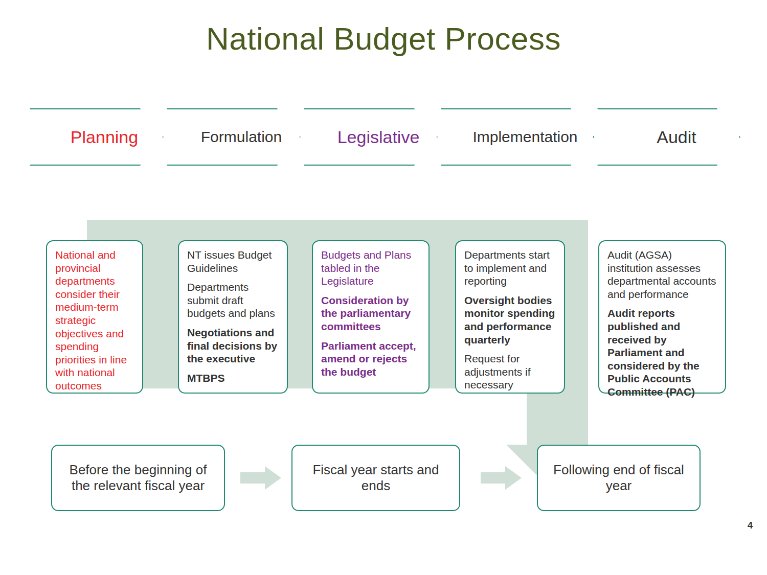National Budget Process
Planning
Formulation
Legislative
Implementation
Audit
National and provincial departments consider their medium-term strategic objectives and spending priorities in line with national outcomes
NT issues Budget Guidelines
Departments submit draft budgets and plans
Negotiations and final decisions by the executive
MTBPS
Budgets and Plans tabled in the Legislature
Consideration by the parliamentary committees
Parliament accept, amend or rejects the budget
Departments start to implement and reporting
Oversight bodies monitor spending and performance quarterly
Request for adjustments if necessary
Audit (AGSA) institution assesses departmental accounts and performance
Audit reports published and received by Parliament and considered by the Public Accounts Committee (PAC)
Before the beginning of the relevant fiscal year
Fiscal year starts and ends
Following end of fiscal year
4